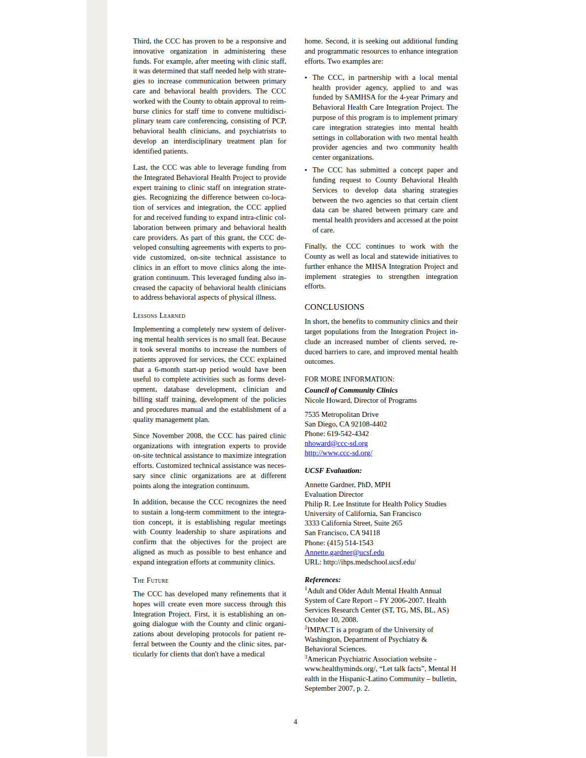Third, the CCC has proven to be a responsive and innovative organization in administering these funds. For example, after meeting with clinic staff, it was determined that staff needed help with strategies to increase communication between primary care and behavioral health providers. The CCC worked with the County to obtain approval to reimburse clinics for staff time to convene multidisciplinary team care conferencing, consisting of PCP, behavioral health clinicians, and psychiatrists to develop an interdisciplinary treatment plan for identified patients.
Last, the CCC was able to leverage funding from the Integrated Behavioral Health Project to provide expert training to clinic staff on integration strategies. Recognizing the difference between co-location of services and integration, the CCC applied for and received funding to expand intra-clinic collaboration between primary and behavioral health care providers. As part of this grant, the CCC developed consulting agreements with experts to provide customized, on-site technical assistance to clinics in an effort to move clinics along the integration continuum. This leveraged funding also increased the capacity of behavioral health clinicians to address behavioral aspects of physical illness.
Lessons Learned
Implementing a completely new system of delivering mental health services is no small feat. Because it took several months to increase the numbers of patients approved for services, the CCC explained that a 6-month start-up period would have been useful to complete activities such as forms development, database development, clinician and billing staff training, development of the policies and procedures manual and the establishment of a quality management plan.
Since November 2008, the CCC has paired clinic organizations with integration experts to provide on-site technical assistance to maximize integration efforts. Customized technical assistance was necessary since clinic organizations are at different points along the integration continuum.
In addition, because the CCC recognizes the need to sustain a long-term commitment to the integration concept, it is establishing regular meetings with County leadership to share aspirations and confirm that the objectives for the project are aligned as much as possible to best enhance and expand integration efforts at community clinics.
The Future
The CCC has developed many refinements that it hopes will create even more success through this Integration Project. First, it is establishing an on-going dialogue with the County and clinic organizations about developing protocols for patient referral between the County and the clinic sites, particularly for clients that don't have a medical
home. Second, it is seeking out additional funding and programmatic resources to enhance integration efforts. Two examples are:
The CCC, in partnership with a local mental health provider agency, applied to and was funded by SAMHSA for the 4-year Primary and Behavioral Health Care Integration Project. The purpose of this program is to implement primary care integration strategies into mental health settings in collaboration with two mental health provider agencies and two community health center organizations.
The CCC has submitted a concept paper and funding request to County Behavioral Health Services to develop data sharing strategies between the two agencies so that certain client data can be shared between primary care and mental health providers and accessed at the point of care.
Finally, the CCC continues to work with the County as well as local and statewide initiatives to further enhance the MHSA Integration Project and implement strategies to strengthen integration efforts.
CONCLUSIONS
In short, the benefits to community clinics and their target populations from the Integration Project include an increased number of clients served, reduced barriers to care, and improved mental health outcomes.
FOR MORE INFORMATION:
Council of Community Clinics
Nicole Howard, Director of Programs
7535 Metropolitan Drive
San Diego, CA 92108-4402
Phone: 619-542-4342
nhoward@ccc-sd.org
http://www.ccc-sd.org/
UCSF Evaluation:
Annette Gardner, PhD, MPH
Evaluation Director
Philip R. Lee Institute for Health Policy Studies
University of California, San Francisco
3333 California Street, Suite 265
San Francisco, CA 94118
Phone: (415) 514-1543
Annette.gardner@ucsf.edu
URL: http://ihps.medschool.ucsf.edu/
References:
1Adult and Older Adult Mental Health Annual System of Care Report – FY 2006-2007. Health Services Research Center (ST, TG, MS, BL, AS) October 10, 2008.
2IMPACT is a program of the University of Washington, Department of Psychiatry & Behavioral Sciences.
3American Psychiatric Association website -
www.healthyminds.org/, “Let talk facts”, Mental Health in the Hispanic-Latino Community – bulletin, September 2007, p. 2.
4